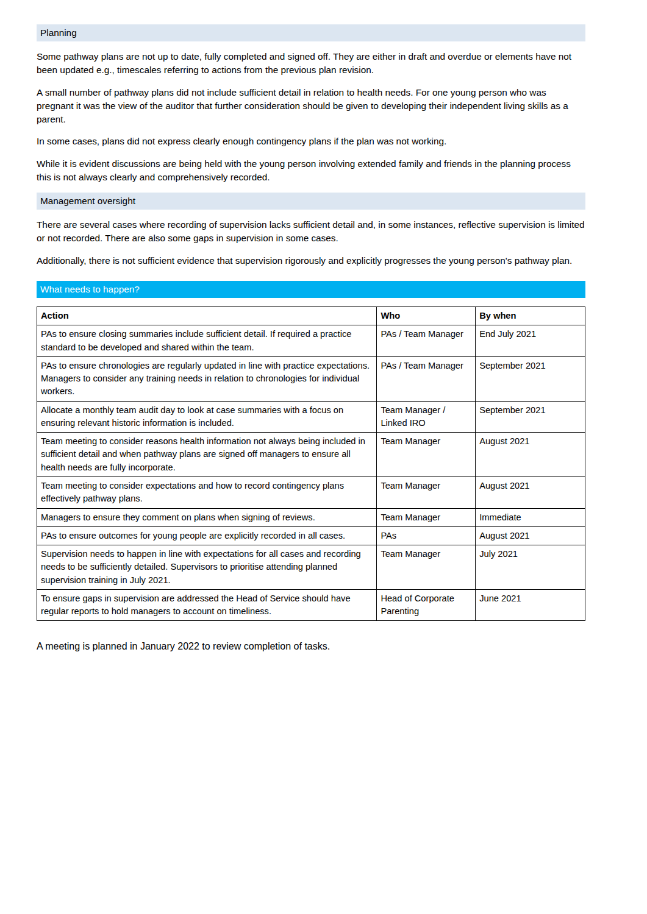Planning
Some pathway plans are not up to date, fully completed and signed off. They are either in draft and overdue or elements have not been updated e.g., timescales referring to actions from the previous plan revision.
A small number of pathway plans did not include sufficient detail in relation to health needs. For one young person who was pregnant it was the view of the auditor that further consideration should be given to developing their independent living skills as a parent.
In some cases, plans did not express clearly enough contingency plans if the plan was not working.
While it is evident discussions are being held with the young person involving extended family and friends in the planning process this is not always clearly and comprehensively recorded.
Management oversight
There are several cases where recording of supervision lacks sufficient detail and, in some instances, reflective supervision is limited or not recorded. There are also some gaps in supervision in some cases.
Additionally, there is not sufficient evidence that supervision rigorously and explicitly progresses the young person's pathway plan.
What needs to happen?
| Action | Who | By when |
| --- | --- | --- |
| PAs to ensure closing summaries include sufficient detail. If required a practice standard to be developed and shared within the team. | PAs / Team Manager | End July 2021 |
| PAs to ensure chronologies are regularly updated in line with practice expectations. Managers to consider any training needs in relation to chronologies for individual workers. | PAs / Team Manager | September 2021 |
| Allocate a monthly team audit day to look at case summaries with a focus on ensuring relevant historic information is included. | Team Manager / Linked IRO | September 2021 |
| Team meeting to consider reasons health information not always being included in sufficient detail and when pathway plans are signed off managers to ensure all health needs are fully incorporate. | Team Manager | August 2021 |
| Team meeting to consider expectations and how to record contingency plans effectively pathway plans. | Team Manager | August 2021 |
| Managers to ensure they comment on plans when signing of reviews. | Team Manager | Immediate |
| PAs to ensure outcomes for young people are explicitly recorded in all cases. | PAs | August 2021 |
| Supervision needs to happen in line with expectations for all cases and recording needs to be sufficiently detailed. Supervisors to prioritise attending planned supervision training in July 2021. | Team Manager | July 2021 |
| To ensure gaps in supervision are addressed the Head of Service should have regular reports to hold managers to account on timeliness. | Head of Corporate Parenting | June 2021 |
A meeting is planned in January 2022 to review completion of tasks.